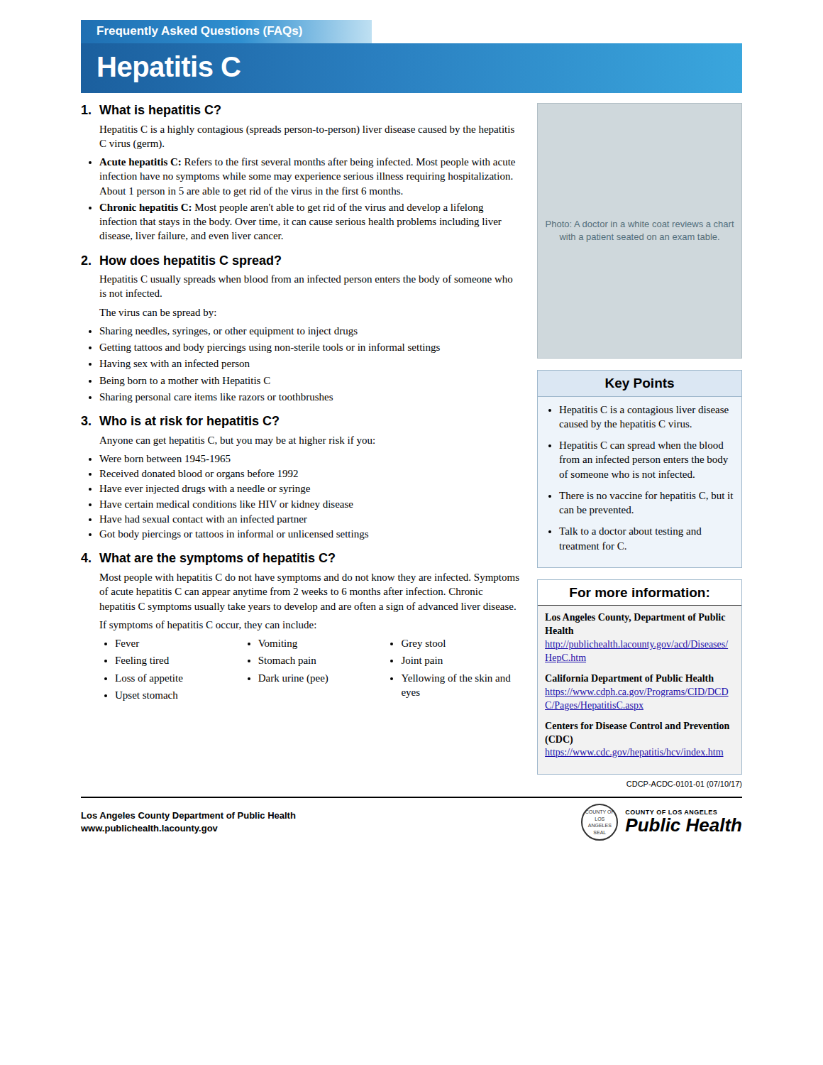Frequently Asked Questions (FAQs)
Hepatitis C
What is hepatitis C?
Hepatitis C is a highly contagious (spreads person-to-person) liver disease caused by the hepatitis C virus (germ).
Acute hepatitis C: Refers to the first several months after being infected. Most people with acute infection have no symptoms while some may experience serious illness requiring hospitalization. About 1 person in 5 are able to get rid of the virus in the first 6 months.
Chronic hepatitis C: Most people aren't able to get rid of the virus and develop a lifelong infection that stays in the body. Over time, it can cause serious health problems including liver disease, liver failure, and even liver cancer.
How does hepatitis C spread?
Hepatitis C usually spreads when blood from an infected person enters the body of someone who is not infected.
The virus can be spread by:
Sharing needles, syringes, or other equipment to inject drugs
Getting tattoos and body piercings using non-sterile tools or in informal settings
Having sex with an infected person
Being born to a mother with Hepatitis C
Sharing personal care items like razors or toothbrushes
Who is at risk for hepatitis C?
Anyone can get hepatitis C, but you may be at higher risk if you:
Were born between 1945-1965
Received donated blood or organs before 1992
Have ever injected drugs with a needle or syringe
Have certain medical conditions like HIV or kidney disease
Have had sexual contact with an infected partner
Got body piercings or tattoos in informal or unlicensed settings
What are the symptoms of hepatitis C?
Most people with hepatitis C do not have symptoms and do not know they are infected. Symptoms of acute hepatitis C can appear anytime from 2 weeks to 6 months after infection. Chronic hepatitis C symptoms usually take years to develop and are often a sign of advanced liver disease.
If symptoms of hepatitis C occur, they can include:
Fever
Feeling tired
Loss of appetite
Upset stomach
Vomiting
Stomach pain
Dark urine (pee)
Grey stool
Joint pain
Yellowing of the skin and eyes
Photo: A doctor in a white coat reviews a chart with a patient seated on an exam table.
Key Points
Hepatitis C is a contagious liver disease caused by the hepatitis C virus.
Hepatitis C can spread when the blood from an infected person enters the body of someone who is not infected.
There is no vaccine for hepatitis C, but it can be prevented.
Talk to a doctor about testing and treatment for C.
For more information:
Los Angeles County, Department of Public Health http://publichealth.lacounty.gov/acd/Diseases/HepC.htm
California Department of Public Health https://www.cdph.ca.gov/Programs/CID/DCDC/Pages/HepatitisC.aspx
Centers for Disease Control and Prevention (CDC) https://www.cdc.gov/hepatitis/hcv/index.htm
CDCP-ACDC-0101-01 (07/10/17)
Los Angeles County Department of Public Health
www.publichealth.lacounty.gov
COUNTY OF LOS ANGELES SEAL
COUNTY OF LOS ANGELES
Public Health